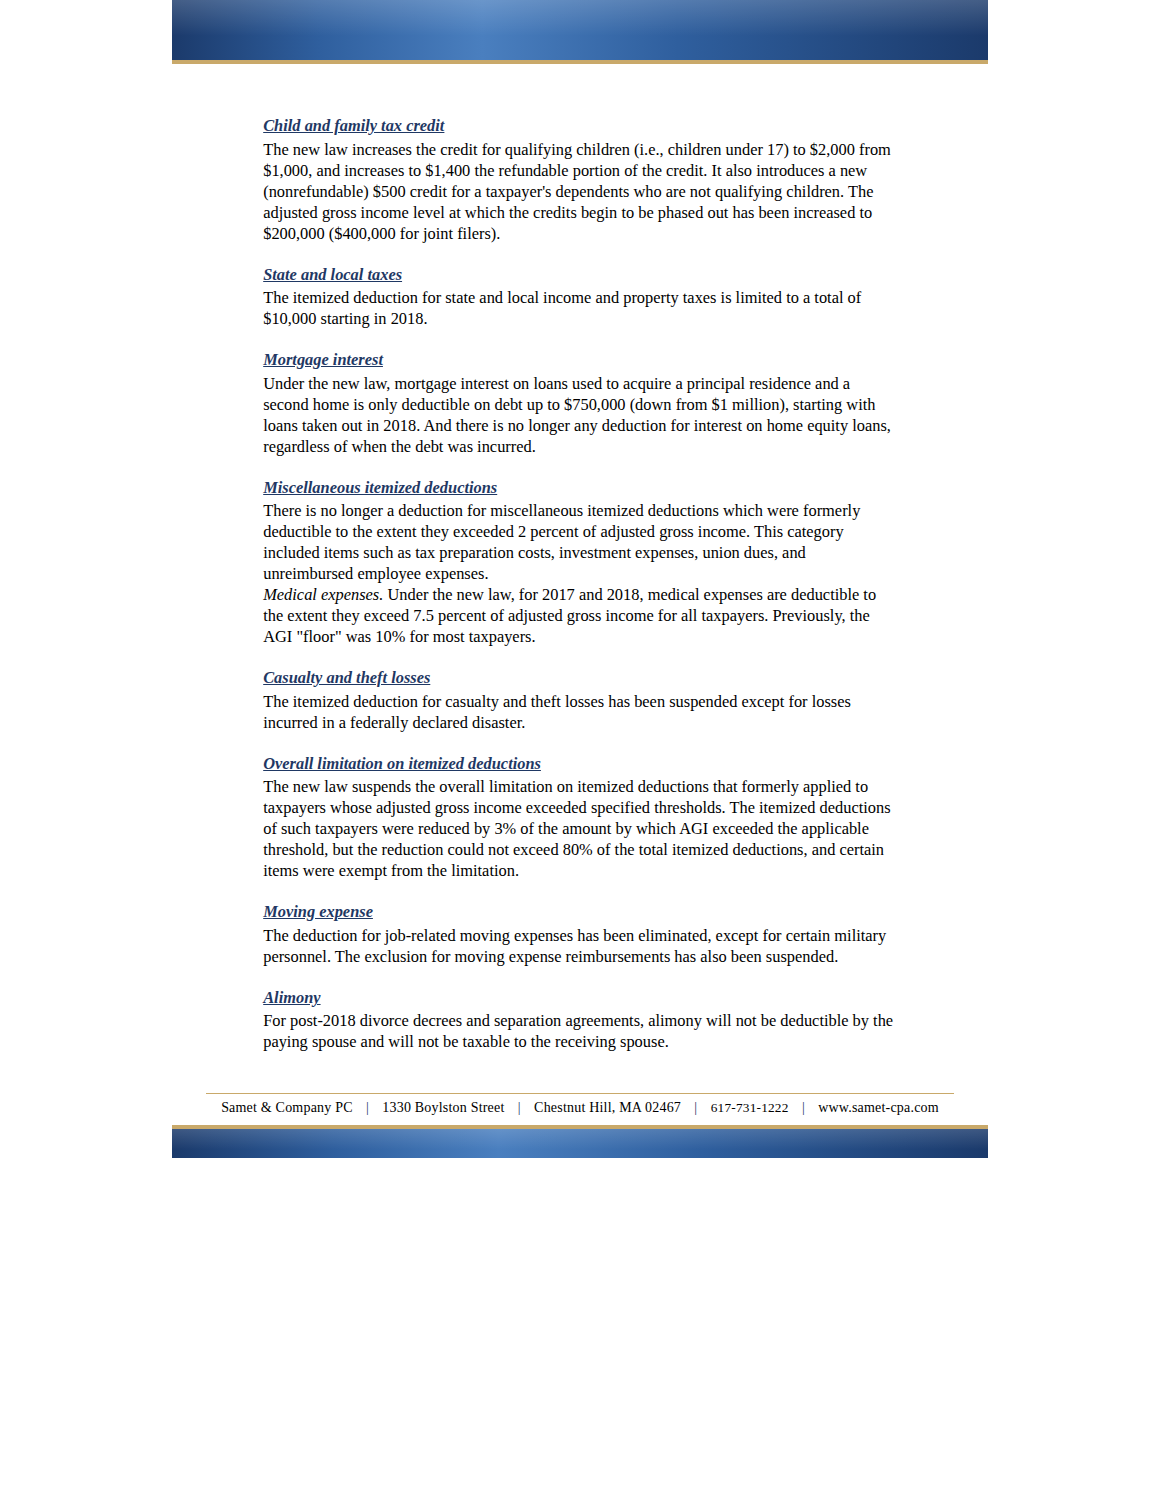Child and family tax credit
The new law increases the credit for qualifying children (i.e., children under 17) to $2,000 from $1,000, and increases to $1,400 the refundable portion of the credit. It also introduces a new (nonrefundable) $500 credit for a taxpayer's dependents who are not qualifying children. The adjusted gross income level at which the credits begin to be phased out has been increased to $200,000 ($400,000 for joint filers).
State and local taxes
The itemized deduction for state and local income and property taxes is limited to a total of $10,000 starting in 2018.
Mortgage interest
Under the new law, mortgage interest on loans used to acquire a principal residence and a second home is only deductible on debt up to $750,000 (down from $1 million), starting with loans taken out in 2018. And there is no longer any deduction for interest on home equity loans, regardless of when the debt was incurred.
Miscellaneous itemized deductions
There is no longer a deduction for miscellaneous itemized deductions which were formerly deductible to the extent they exceeded 2 percent of adjusted gross income. This category included items such as tax preparation costs, investment expenses, union dues, and unreimbursed employee expenses.
Medical expenses. Under the new law, for 2017 and 2018, medical expenses are deductible to the extent they exceed 7.5 percent of adjusted gross income for all taxpayers. Previously, the AGI "floor" was 10% for most taxpayers.
Casualty and theft losses
The itemized deduction for casualty and theft losses has been suspended except for losses incurred in a federally declared disaster.
Overall limitation on itemized deductions
The new law suspends the overall limitation on itemized deductions that formerly applied to taxpayers whose adjusted gross income exceeded specified thresholds. The itemized deductions of such taxpayers were reduced by 3% of the amount by which AGI exceeded the applicable threshold, but the reduction could not exceed 80% of the total itemized deductions, and certain items were exempt from the limitation.
Moving expense
The deduction for job-related moving expenses has been eliminated, except for certain military personnel. The exclusion for moving expense reimbursements has also been suspended.
Alimony
For post-2018 divorce decrees and separation agreements, alimony will not be deductible by the paying spouse and will not be taxable to the receiving spouse.
Samet & Company PC | 1330 Boylston Street | Chestnut Hill, MA 02467 | 617-731-1222 | www.samet-cpa.com